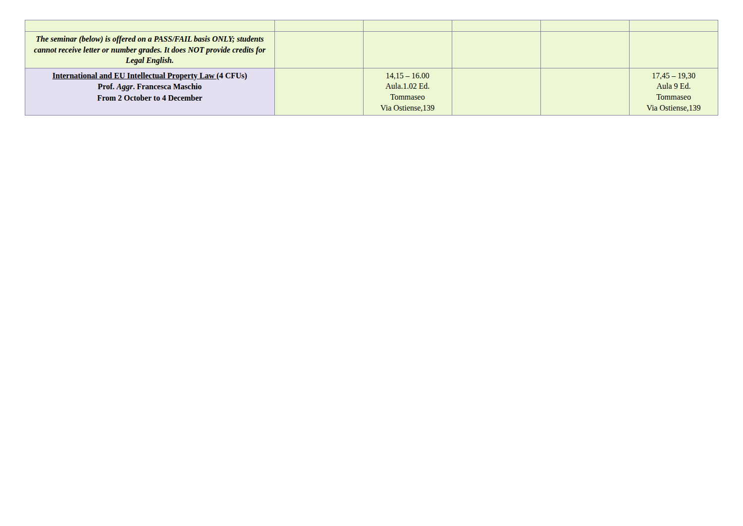| The seminar (below) is offered on a PASS/FAIL basis ONLY; students cannot receive letter or number grades. It does NOT provide credits for Legal English. | | | | | |
| International and EU Intellectual Property Law (4 CFUs) Prof. Aggr . Francesca Maschio From 2 October to 4 December | | 14,15 – 16.00 Aula.1.02 Ed. Tommaseo Via Ostiense,139 | | | 17,45 – 19,30 Aula 9 Ed. Tommaseo Via Ostiense,139 |